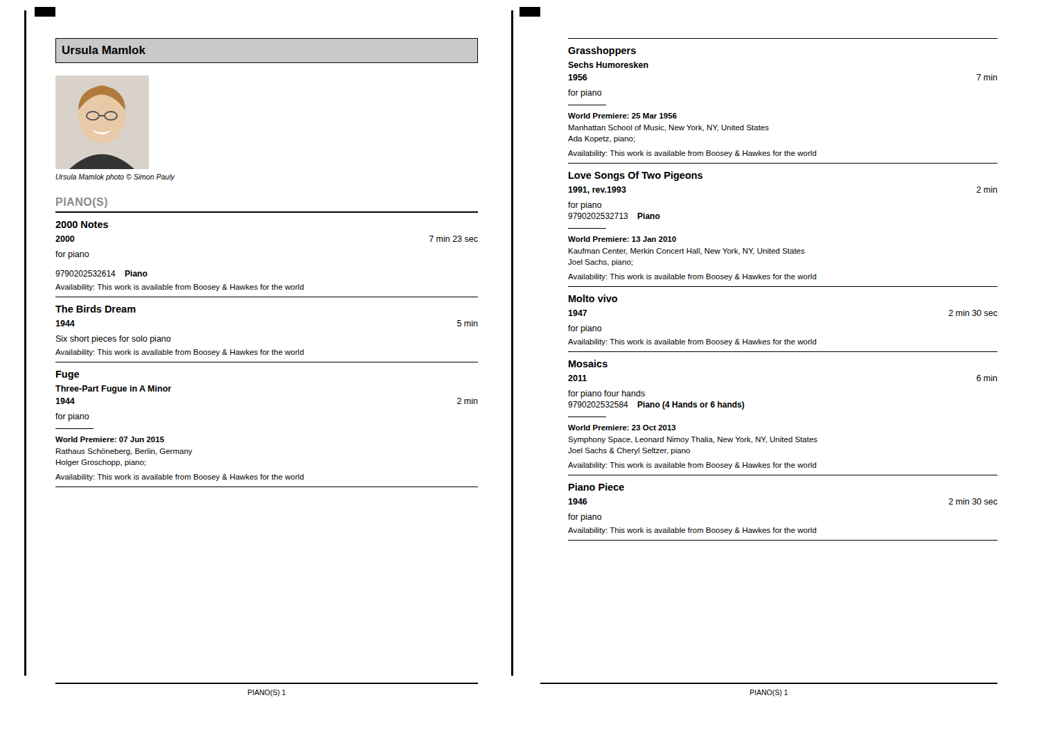Ursula Mamlok
Ursula Mamlok photo © Simon Pauly
PIANO(S)
2000 Notes
20007 min 23 sec
for piano
9790202532614 Piano
Availability: This work is available from Boosey & Hawkes for the world
The Birds Dream
19445 min
Six short pieces for solo piano
Availability: This work is available from Boosey & Hawkes for the world
Fuge
Three-Part Fugue in A Minor
19442 min
for piano
World Premiere: 07 Jun 2015
Rathaus Schöneberg, Berlin, Germany
Holger Groschopp, piano;
Availability: This work is available from Boosey & Hawkes for the world
PIANO(S) 1
Grasshoppers
Sechs Humoresken
19567 min
for piano
World Premiere: 25 Mar 1956
Manhattan School of Music, New York, NY, United States
Ada Kopetz, piano;
Availability: This work is available from Boosey & Hawkes for the world
Love Songs Of Two Pigeons
1991, rev.19932 min
for piano
9790202532713 Piano
World Premiere: 13 Jan 2010
Kaufman Center, Merkin Concert Hall, New York, NY, United States
Joel Sachs, piano;
Availability: This work is available from Boosey & Hawkes for the world
Molto vivo
19472 min 30 sec
for piano
Availability: This work is available from Boosey & Hawkes for the world
Mosaics
20116 min
for piano four hands
9790202532584 Piano (4 Hands or 6 hands)
World Premiere: 23 Oct 2013
Symphony Space, Leonard Nimoy Thalia, New York, NY, United States
Joel Sachs & Cheryl Seltzer, piano
Availability: This work is available from Boosey & Hawkes for the world
Piano Piece
19462 min 30 sec
for piano
Availability: This work is available from Boosey & Hawkes for the world
PIANO(S) 1